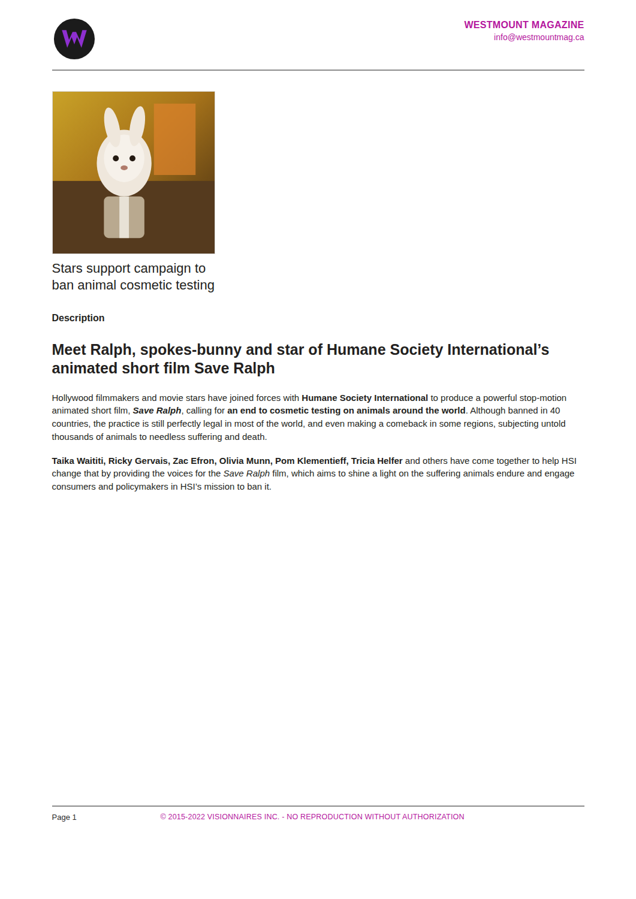WESTMOUNT MAGAZINE
info@westmountmag.ca
Stars support campaign to
ban animal cosmetic testing
Description
Meet Ralph, spokes-bunny and star of Humane Society International’s animated short film Save Ralph
Hollywood filmmakers and movie stars have joined forces with Humane Society International to produce a powerful stop-motion animated short film, Save Ralph, calling for an end to cosmetic testing on animals around the world. Although banned in 40 countries, the practice is still perfectly legal in most of the world, and even making a comeback in some regions, subjecting untold thousands of animals to needless suffering and death.
Taika Waititi, Ricky Gervais, Zac Efron, Olivia Munn, Pom Klementieff, Tricia Helfer and others have come together to help HSI change that by providing the voices for the Save Ralph film, which aims to shine a light on the suffering animals endure and engage consumers and policymakers in HSI’s mission to ban it.
Page 1
© 2015-2022 VISIONNAIRES INC. - NO REPRODUCTION WITHOUT AUTHORIZATION